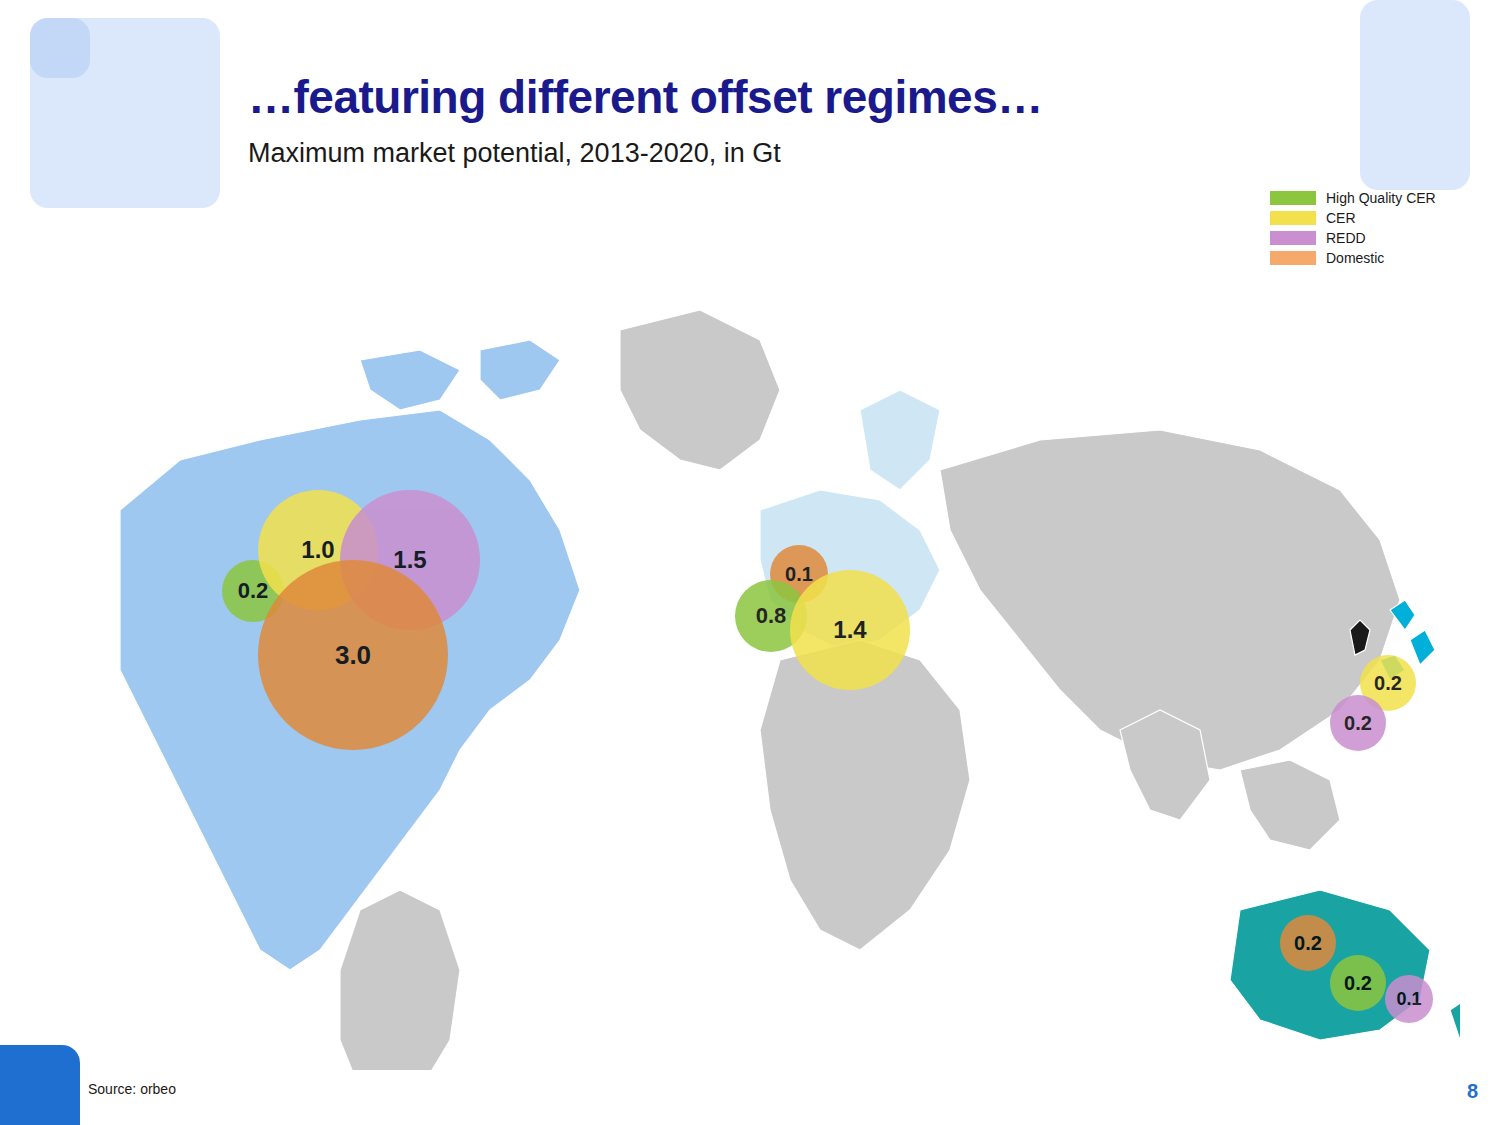…featuring different offset regimes…
Maximum market potential, 2013-2020, in Gt
High Quality CER
CER
REDD
Domestic
0.2
1.0
1.5
3.0
0.1
0.8
1.4
0.2
0.2
0.2
0.2
0.1
Source: orbeo
8